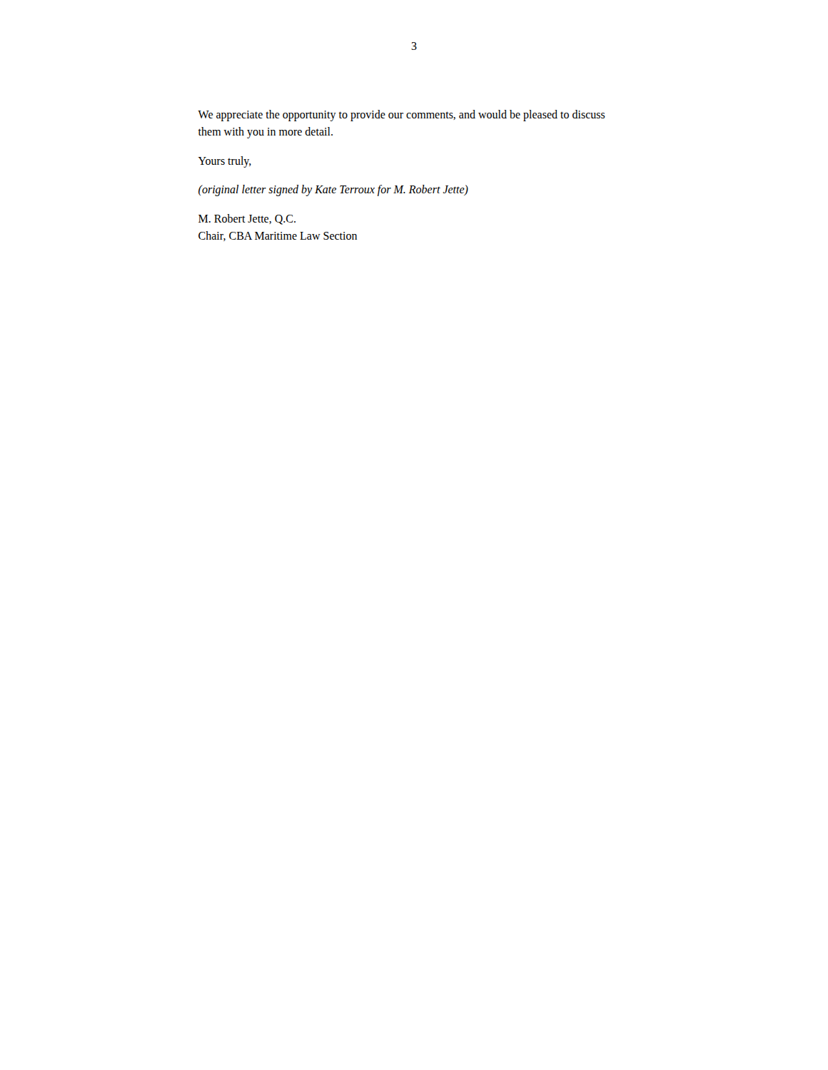3
We appreciate the opportunity to provide our comments, and would be pleased to discuss them with you in more detail.
Yours truly,
(original letter signed by Kate Terroux for M. Robert Jette)
M. Robert Jette, Q.C.
Chair, CBA Maritime Law Section